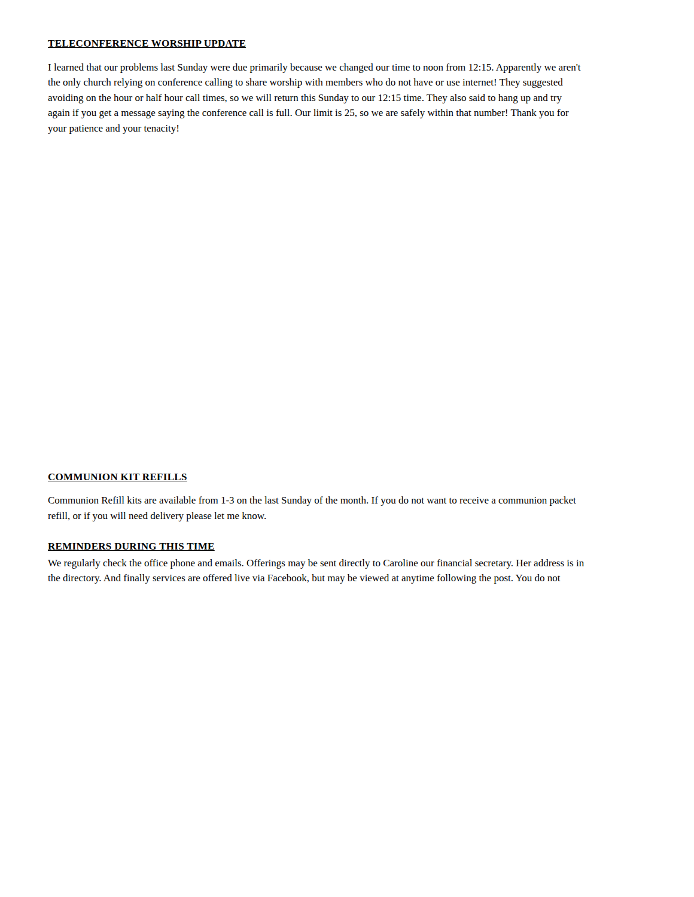TELECONFERENCE WORSHIP UPDATE
I learned that our problems last Sunday were due primarily because we changed our time to noon from 12:15. Apparently we aren't the only church relying on conference calling to share worship with members who do not have or use internet! They suggested avoiding on the hour or half hour call times, so we will return this Sunday to our 12:15 time. They also said to hang up and try again if you get a message saying the conference call is full. Our limit is 25, so we are safely within that number! Thank you for your patience and your tenacity!
COMMUNION KIT REFILLS
Communion Refill kits are available from 1-3 on the last Sunday of the month. If you do not want to receive a communion packet refill, or if you will need delivery please let me know.
REMINDERS DURING THIS TIME
We regularly check the office phone and emails. Offerings may be sent directly to Caroline our financial secretary. Her address is in the directory. And finally services are offered live via Facebook, but may be viewed at anytime following the post. You do not